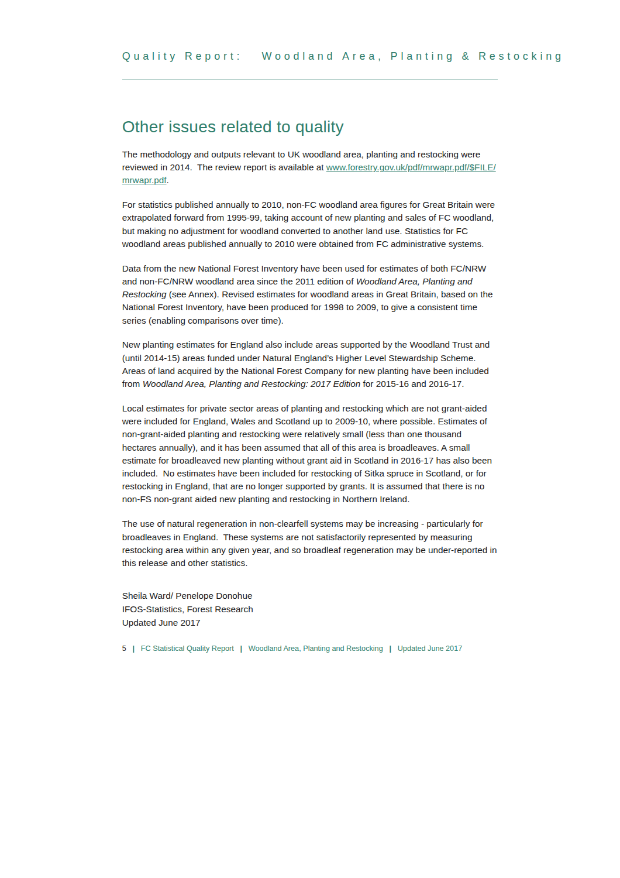Quality Report: Woodland Area, Planting & Restocking
Other issues related to quality
The methodology and outputs relevant to UK woodland area, planting and restocking were reviewed in 2014. The review report is available at www.forestry.gov.uk/pdf/mrwapr.pdf/$FILE/mrwapr.pdf.
For statistics published annually to 2010, non-FC woodland area figures for Great Britain were extrapolated forward from 1995-99, taking account of new planting and sales of FC woodland, but making no adjustment for woodland converted to another land use. Statistics for FC woodland areas published annually to 2010 were obtained from FC administrative systems.
Data from the new National Forest Inventory have been used for estimates of both FC/NRW and non-FC/NRW woodland area since the 2011 edition of Woodland Area, Planting and Restocking (see Annex). Revised estimates for woodland areas in Great Britain, based on the National Forest Inventory, have been produced for 1998 to 2009, to give a consistent time series (enabling comparisons over time).
New planting estimates for England also include areas supported by the Woodland Trust and (until 2014-15) areas funded under Natural England’s Higher Level Stewardship Scheme. Areas of land acquired by the National Forest Company for new planting have been included from Woodland Area, Planting and Restocking: 2017 Edition for 2015-16 and 2016-17.
Local estimates for private sector areas of planting and restocking which are not grant-aided were included for England, Wales and Scotland up to 2009-10, where possible. Estimates of non-grant-aided planting and restocking were relatively small (less than one thousand hectares annually), and it has been assumed that all of this area is broadleaves. A small estimate for broadleaved new planting without grant aid in Scotland in 2016-17 has also been included. No estimates have been included for restocking of Sitka spruce in Scotland, or for restocking in England, that are no longer supported by grants. It is assumed that there is no non-FS non-grant aided new planting and restocking in Northern Ireland.
The use of natural regeneration in non-clearfell systems may be increasing - particularly for broadleaves in England. These systems are not satisfactorily represented by measuring restocking area within any given year, and so broadleaf regeneration may be under-reported in this release and other statistics.
Sheila Ward/ Penelope Donohue
IFOS-Statistics, Forest Research
Updated June 2017
5 | FC Statistical Quality Report | Woodland Area, Planting and Restocking | Updated June 2017